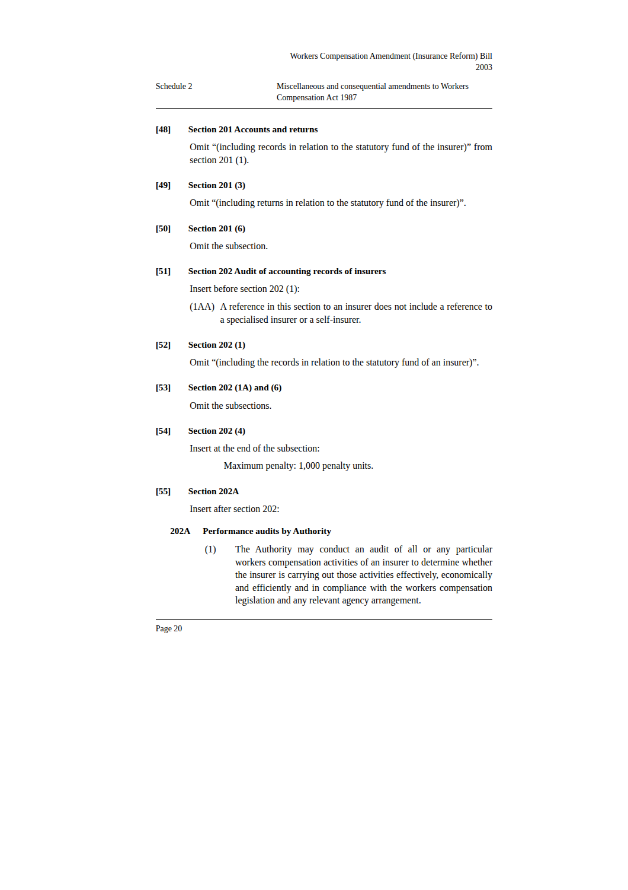Workers Compensation Amendment (Insurance Reform) Bill 2003
Schedule 2
Miscellaneous and consequential amendments to Workers Compensation Act 1987
[48]
Section 201 Accounts and returns
Omit “(including records in relation to the statutory fund of the insurer)” from section 201 (1).
[49]
Section 201 (3)
Omit “(including returns in relation to the statutory fund of the insurer)”.
[50]
Section 201 (6)
Omit the subsection.
[51]
Section 202 Audit of accounting records of insurers
Insert before section 202 (1):
(1AA)
A reference in this section to an insurer does not include a reference to a specialised insurer or a self-insurer.
[52]
Section 202 (1)
Omit “(including the records in relation to the statutory fund of an insurer)”.
[53]
Section 202 (1A) and (6)
Omit the subsections.
[54]
Section 202 (4)
Insert at the end of the subsection:
Maximum penalty: 1,000 penalty units.
[55]
Section 202A
Insert after section 202:
202A
Performance audits by Authority
(1)
The Authority may conduct an audit of all or any particular workers compensation activities of an insurer to determine whether the insurer is carrying out those activities effectively, economically and efficiently and in compliance with the workers compensation legislation and any relevant agency arrangement.
Page 20